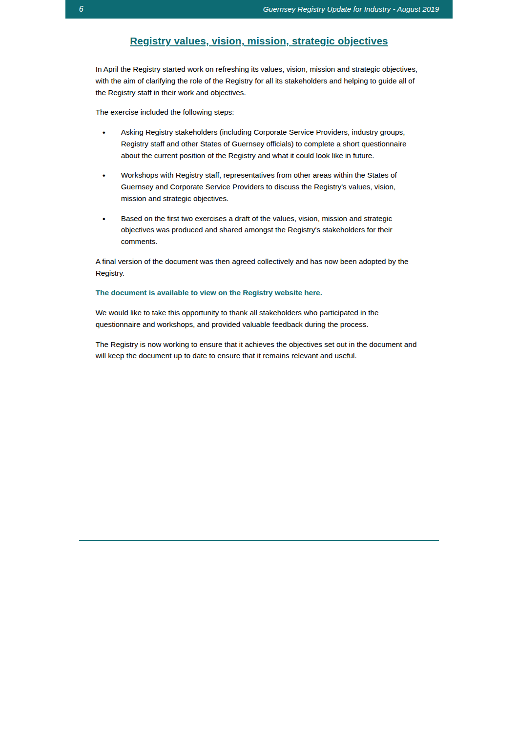6 Guernsey Registry Update for Industry - August 2019
Registry values, vision, mission, strategic objectives
In April the Registry started work on refreshing its values, vision, mission and strategic objectives, with the aim of clarifying the role of the Registry for all its stakeholders and helping to guide all of the Registry staff in their work and objectives.
The exercise included the following steps:
Asking Registry stakeholders (including Corporate Service Providers, industry groups, Registry staff and other States of Guernsey officials) to complete a short questionnaire about the current position of the Registry and what it could look like in future.
Workshops with Registry staff, representatives from other areas within the States of Guernsey and Corporate Service Providers to discuss the Registry's values, vision, mission and strategic objectives.
Based on the first two exercises a draft of the values, vision, mission and strategic objectives was produced and shared amongst the Registry's stakeholders for their comments.
A final version of the document was then agreed collectively and has now been adopted by the Registry.
The document is available to view on the Registry website here.
We would like to take this opportunity to thank all stakeholders who participated in the questionnaire and workshops, and provided valuable feedback during the process.
The Registry is now working to ensure that it achieves the objectives set out in the document and will keep the document up to date to ensure that it remains relevant and useful.